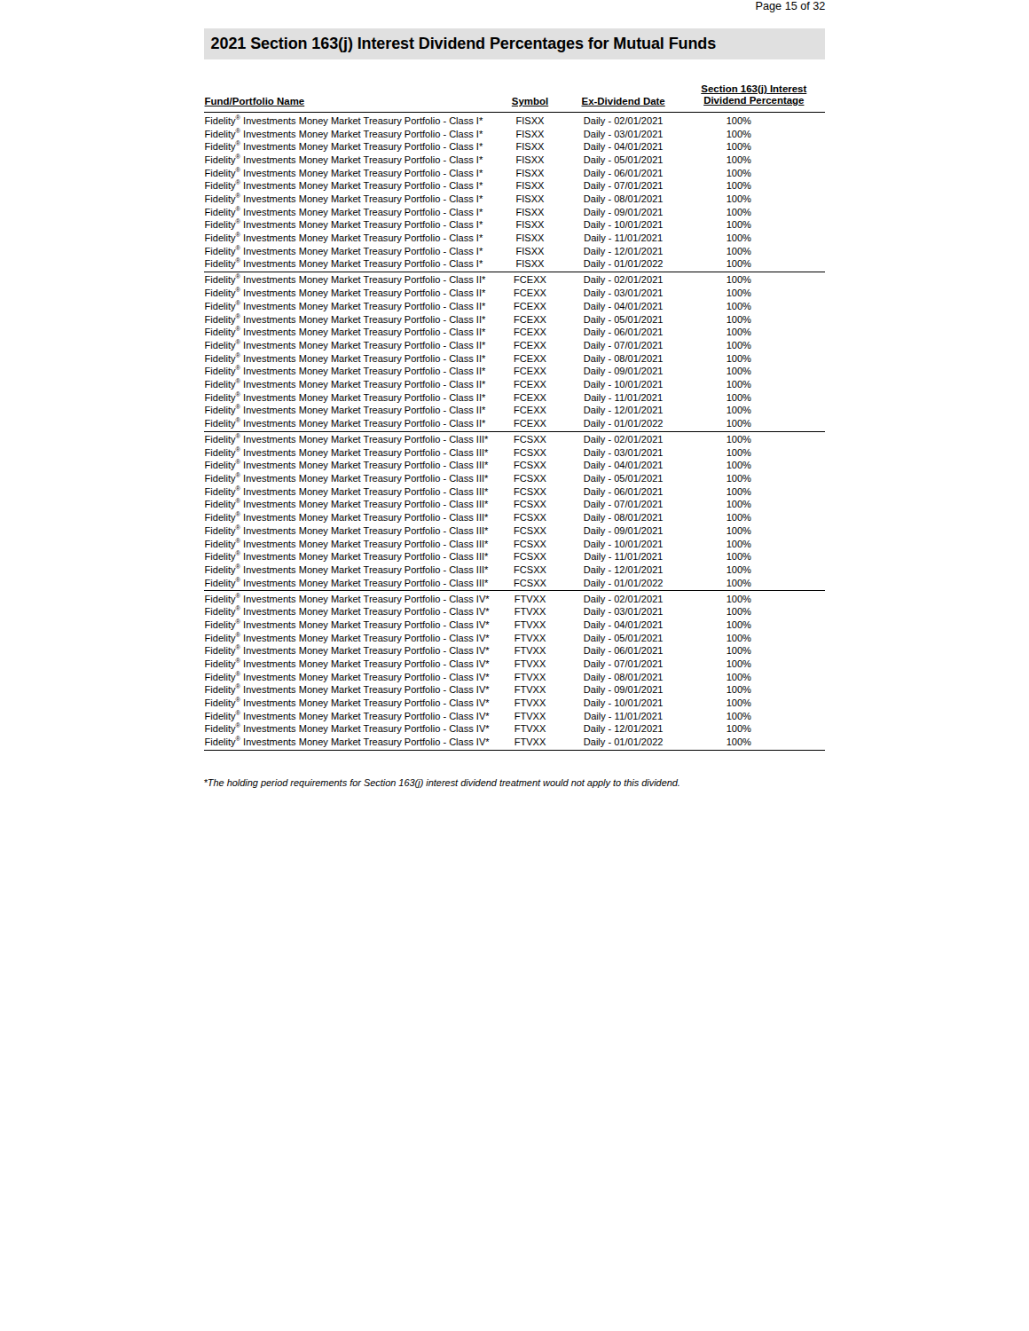Page 15 of 32
2021 Section 163(j) Interest Dividend Percentages for Mutual Funds
| Fund/Portfolio Name | Symbol | Ex-Dividend Date | Section 163(j) Interest Dividend Percentage |
| --- | --- | --- | --- |
| Fidelity ® Investments Money Market Treasury Portfolio - Class I* | FISXX | Daily - 02/01/2021 | 100% |
| Fidelity ® Investments Money Market Treasury Portfolio - Class I* | FISXX | Daily - 03/01/2021 | 100% |
| Fidelity ® Investments Money Market Treasury Portfolio - Class I* | FISXX | Daily - 04/01/2021 | 100% |
| Fidelity ® Investments Money Market Treasury Portfolio - Class I* | FISXX | Daily - 05/01/2021 | 100% |
| Fidelity ® Investments Money Market Treasury Portfolio - Class I* | FISXX | Daily - 06/01/2021 | 100% |
| Fidelity ® Investments Money Market Treasury Portfolio - Class I* | FISXX | Daily - 07/01/2021 | 100% |
| Fidelity ® Investments Money Market Treasury Portfolio - Class I* | FISXX | Daily - 08/01/2021 | 100% |
| Fidelity ® Investments Money Market Treasury Portfolio - Class I* | FISXX | Daily - 09/01/2021 | 100% |
| Fidelity ® Investments Money Market Treasury Portfolio - Class I* | FISXX | Daily - 10/01/2021 | 100% |
| Fidelity ® Investments Money Market Treasury Portfolio - Class I* | FISXX | Daily - 11/01/2021 | 100% |
| Fidelity ® Investments Money Market Treasury Portfolio - Class I* | FISXX | Daily - 12/01/2021 | 100% |
| Fidelity ® Investments Money Market Treasury Portfolio - Class I* | FISXX | Daily - 01/01/2022 | 100% |
| Fidelity ® Investments Money Market Treasury Portfolio - Class II* | FCEXX | Daily - 02/01/2021 | 100% |
| Fidelity ® Investments Money Market Treasury Portfolio - Class II* | FCEXX | Daily - 03/01/2021 | 100% |
| Fidelity ® Investments Money Market Treasury Portfolio - Class II* | FCEXX | Daily - 04/01/2021 | 100% |
| Fidelity ® Investments Money Market Treasury Portfolio - Class II* | FCEXX | Daily - 05/01/2021 | 100% |
| Fidelity ® Investments Money Market Treasury Portfolio - Class II* | FCEXX | Daily - 06/01/2021 | 100% |
| Fidelity ® Investments Money Market Treasury Portfolio - Class II* | FCEXX | Daily - 07/01/2021 | 100% |
| Fidelity ® Investments Money Market Treasury Portfolio - Class II* | FCEXX | Daily - 08/01/2021 | 100% |
| Fidelity ® Investments Money Market Treasury Portfolio - Class II* | FCEXX | Daily - 09/01/2021 | 100% |
| Fidelity ® Investments Money Market Treasury Portfolio - Class II* | FCEXX | Daily - 10/01/2021 | 100% |
| Fidelity ® Investments Money Market Treasury Portfolio - Class II* | FCEXX | Daily - 11/01/2021 | 100% |
| Fidelity ® Investments Money Market Treasury Portfolio - Class II* | FCEXX | Daily - 12/01/2021 | 100% |
| Fidelity ® Investments Money Market Treasury Portfolio - Class II* | FCEXX | Daily - 01/01/2022 | 100% |
| Fidelity ® Investments Money Market Treasury Portfolio - Class III* | FCSXX | Daily - 02/01/2021 | 100% |
| Fidelity ® Investments Money Market Treasury Portfolio - Class III* | FCSXX | Daily - 03/01/2021 | 100% |
| Fidelity ® Investments Money Market Treasury Portfolio - Class III* | FCSXX | Daily - 04/01/2021 | 100% |
| Fidelity ® Investments Money Market Treasury Portfolio - Class III* | FCSXX | Daily - 05/01/2021 | 100% |
| Fidelity ® Investments Money Market Treasury Portfolio - Class III* | FCSXX | Daily - 06/01/2021 | 100% |
| Fidelity ® Investments Money Market Treasury Portfolio - Class III* | FCSXX | Daily - 07/01/2021 | 100% |
| Fidelity ® Investments Money Market Treasury Portfolio - Class III* | FCSXX | Daily - 08/01/2021 | 100% |
| Fidelity ® Investments Money Market Treasury Portfolio - Class III* | FCSXX | Daily - 09/01/2021 | 100% |
| Fidelity ® Investments Money Market Treasury Portfolio - Class III* | FCSXX | Daily - 10/01/2021 | 100% |
| Fidelity ® Investments Money Market Treasury Portfolio - Class III* | FCSXX | Daily - 11/01/2021 | 100% |
| Fidelity ® Investments Money Market Treasury Portfolio - Class III* | FCSXX | Daily - 12/01/2021 | 100% |
| Fidelity ® Investments Money Market Treasury Portfolio - Class III* | FCSXX | Daily - 01/01/2022 | 100% |
| Fidelity ® Investments Money Market Treasury Portfolio - Class IV* | FTVXX | Daily - 02/01/2021 | 100% |
| Fidelity ® Investments Money Market Treasury Portfolio - Class IV* | FTVXX | Daily - 03/01/2021 | 100% |
| Fidelity ® Investments Money Market Treasury Portfolio - Class IV* | FTVXX | Daily - 04/01/2021 | 100% |
| Fidelity ® Investments Money Market Treasury Portfolio - Class IV* | FTVXX | Daily - 05/01/2021 | 100% |
| Fidelity ® Investments Money Market Treasury Portfolio - Class IV* | FTVXX | Daily - 06/01/2021 | 100% |
| Fidelity ® Investments Money Market Treasury Portfolio - Class IV* | FTVXX | Daily - 07/01/2021 | 100% |
| Fidelity ® Investments Money Market Treasury Portfolio - Class IV* | FTVXX | Daily - 08/01/2021 | 100% |
| Fidelity ® Investments Money Market Treasury Portfolio - Class IV* | FTVXX | Daily - 09/01/2021 | 100% |
| Fidelity ® Investments Money Market Treasury Portfolio - Class IV* | FTVXX | Daily - 10/01/2021 | 100% |
| Fidelity ® Investments Money Market Treasury Portfolio - Class IV* | FTVXX | Daily - 11/01/2021 | 100% |
| Fidelity ® Investments Money Market Treasury Portfolio - Class IV* | FTVXX | Daily - 12/01/2021 | 100% |
| Fidelity ® Investments Money Market Treasury Portfolio - Class IV* | FTVXX | Daily - 01/01/2022 | 100% |
*The holding period requirements for Section 163(j) interest dividend treatment would not apply to this dividend.